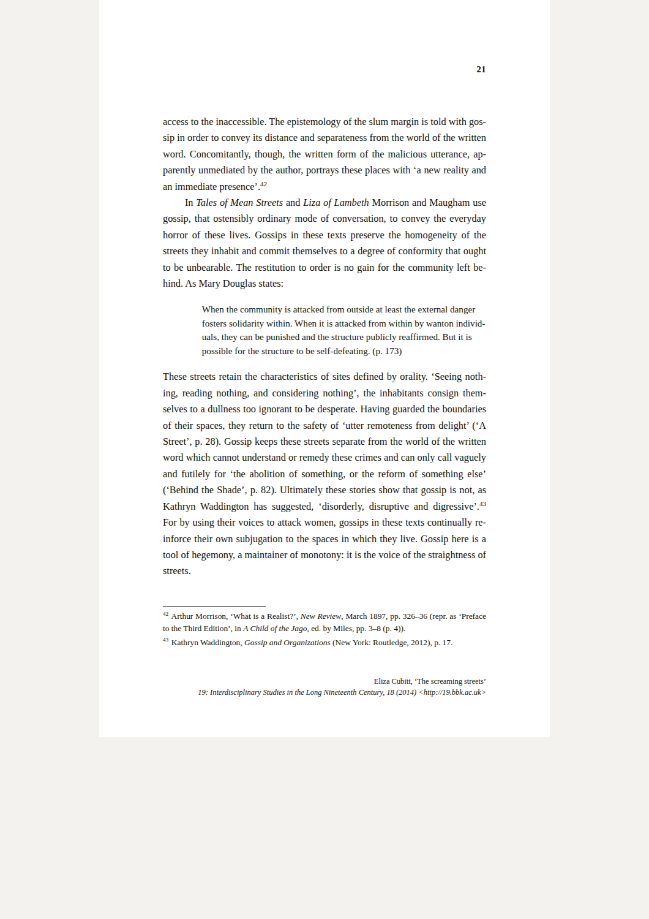21
access to the inaccessible. The epistemology of the slum margin is told with gossip in order to convey its distance and separateness from the world of the written word. Concomitantly, though, the written form of the malicious utterance, apparently unmediated by the author, portrays these places with ‘a new reality and an immediate presence’.42
In Tales of Mean Streets and Liza of Lambeth Morrison and Maugham use gossip, that ostensibly ordinary mode of conversation, to convey the everyday horror of these lives. Gossips in these texts preserve the homogeneity of the streets they inhabit and commit themselves to a degree of conformity that ought to be unbearable. The restitution to order is no gain for the community left behind. As Mary Douglas states:
When the community is attacked from outside at least the external danger fosters solidarity within. When it is attacked from within by wanton individuals, they can be punished and the structure publicly reaffirmed. But it is possible for the structure to be self-defeating. (p. 173)
These streets retain the characteristics of sites defined by orality. ‘Seeing nothing, reading nothing, and considering nothing’, the inhabitants consign themselves to a dullness too ignorant to be desperate. Having guarded the boundaries of their spaces, they return to the safety of ‘utter remoteness from delight’ (‘A Street’, p. 28). Gossip keeps these streets separate from the world of the written word which cannot understand or remedy these crimes and can only call vaguely and futilely for ‘the abolition of something, or the reform of something else’ (‘Behind the Shade’, p. 82). Ultimately these stories show that gossip is not, as Kathryn Waddington has suggested, ‘disorderly, disruptive and digressive’.43 For by using their voices to attack women, gossips in these texts continually reinforce their own subjugation to the spaces in which they live. Gossip here is a tool of hegemony, a maintainer of monotony: it is the voice of the straightness of streets.
42 Arthur Morrison, ‘What is a Realist?’, New Review, March 1897, pp. 326–36 (repr. as ‘Preface to the Third Edition’, in A Child of the Jago, ed. by Miles, pp. 3–8 (p. 4)).
43 Kathryn Waddington, Gossip and Organizations (New York: Routledge, 2012), p. 17.
Eliza Cubitt, ‘The screaming streets’
19: Interdisciplinary Studies in the Long Nineteenth Century, 18 (2014) <http://19.bbk.ac.uk>